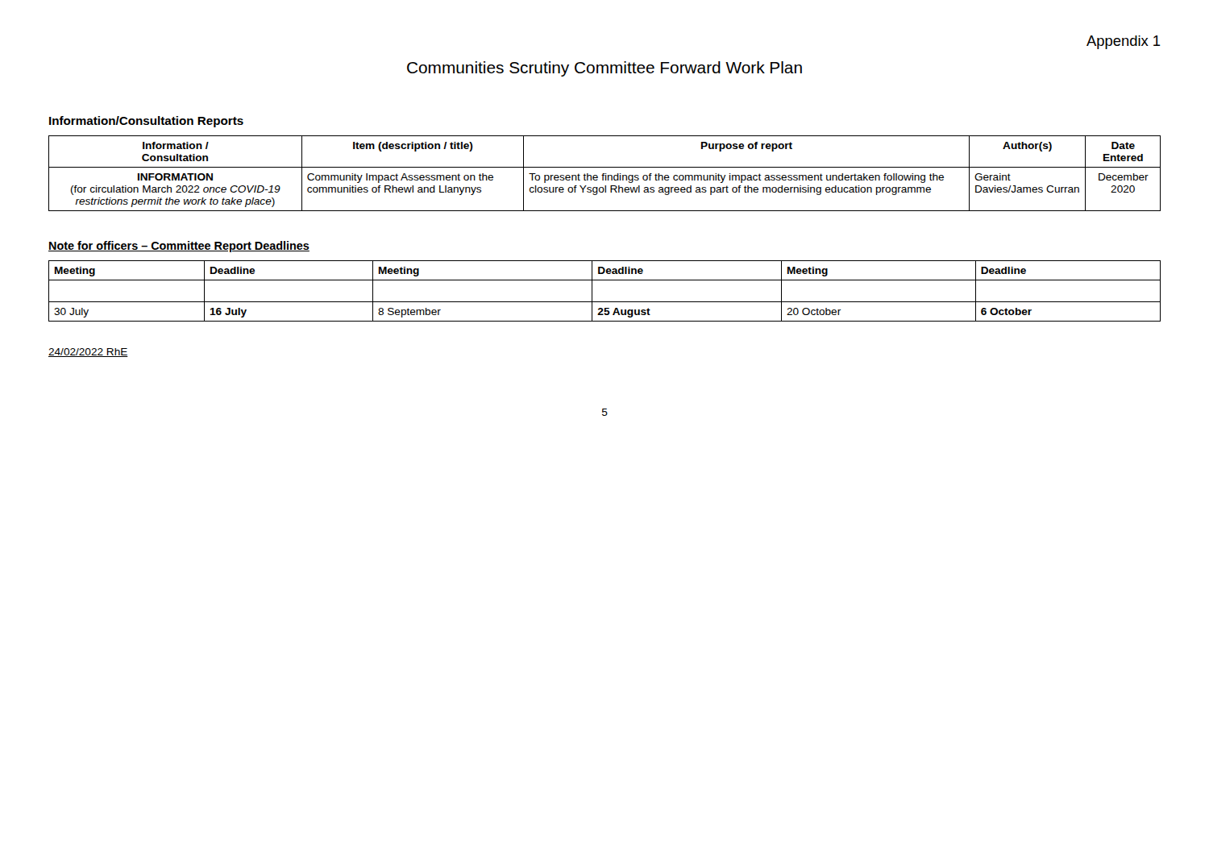Appendix 1
Communities Scrutiny Committee Forward Work Plan
Information/Consultation Reports
| Information / Consultation | Item (description / title) | Purpose of report | Author(s) | Date Entered |
| --- | --- | --- | --- | --- |
| INFORMATION (for circulation March 2022 once COVID-19 restrictions permit the work to take place ) | Community Impact Assessment on the communities of Rhewl and Llanynys | To present the findings of the community impact assessment undertaken following the closure of Ysgol Rhewl as agreed as part of the modernising education programme | Geraint Davies/James Curran | December 2020 |
Note for officers – Committee Report Deadlines
| Meeting | Deadline | Meeting | Deadline | Meeting | Deadline |
| --- | --- | --- | --- | --- | --- |
| 30 July | 16 July | 8 September | 25 August | 20 October | 6 October |
24/02/2022 RhE
5